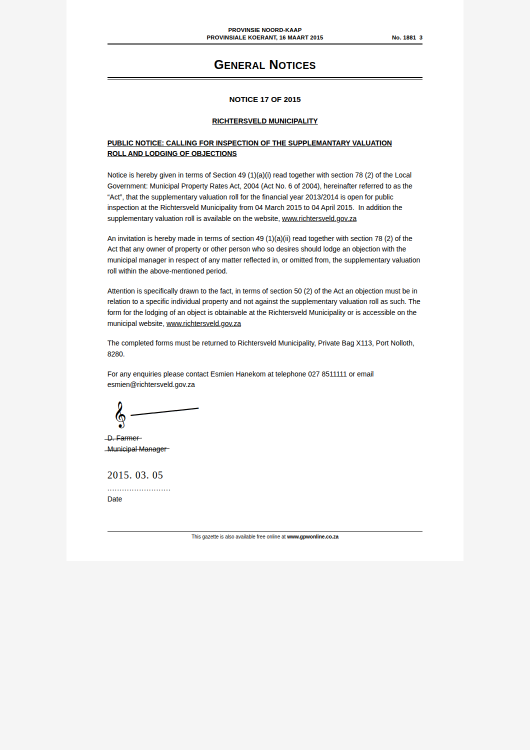PROVINSIE NOORD-KAAP
PROVINSIALE KOERANT, 16 MAART 2015 No. 1881 3
GENERAL NOTICES
NOTICE 17 OF 2015
RICHTERSVELD MUNICIPALITY
PUBLIC NOTICE: CALLING FOR INSPECTION OF THE SUPPLEMANTARY VALUATION
ROLL AND LODGING OF OBJECTIONS
Notice is hereby given in terms of Section 49 (1)(a)(i) read together with section 78 (2) of the Local Government: Municipal Property Rates Act, 2004 (Act No. 6 of 2004), hereinafter referred to as the “Act”, that the supplementary valuation roll for the financial year 2013/2014 is open for public inspection at the Richtersveld Municipality from 04 March 2015 to 04 April 2015. In addition the supplementary valuation roll is available on the website, www.richtersveld.gov.za
An invitation is hereby made in terms of section 49 (1)(a)(ii) read together with section 78 (2) of the Act that any owner of property or other person who so desires should lodge an objection with the municipal manager in respect of any matter reflected in, or omitted from, the supplementary valuation roll within the above-mentioned period.
Attention is specifically drawn to the fact, in terms of section 50 (2) of the Act an objection must be in relation to a specific individual property and not against the supplementary valuation roll as such. The form for the lodging of an object is obtainable at the Richtersveld Municipality or is accessible on the municipal website, www.richtersveld.gov.za
The completed forms must be returned to Richtersveld Municipality, Private Bag X113, Port Nolloth, 8280.
For any enquiries please contact Esmien Hanekom at telephone 027 8511111 or email esmien@richtersveld.gov.za
𝄞 ———
D. Farmer
Municipal Manager
2015. 03. 05
..........................
Date
This gazette is also available free online at www.gpwonline.co.za